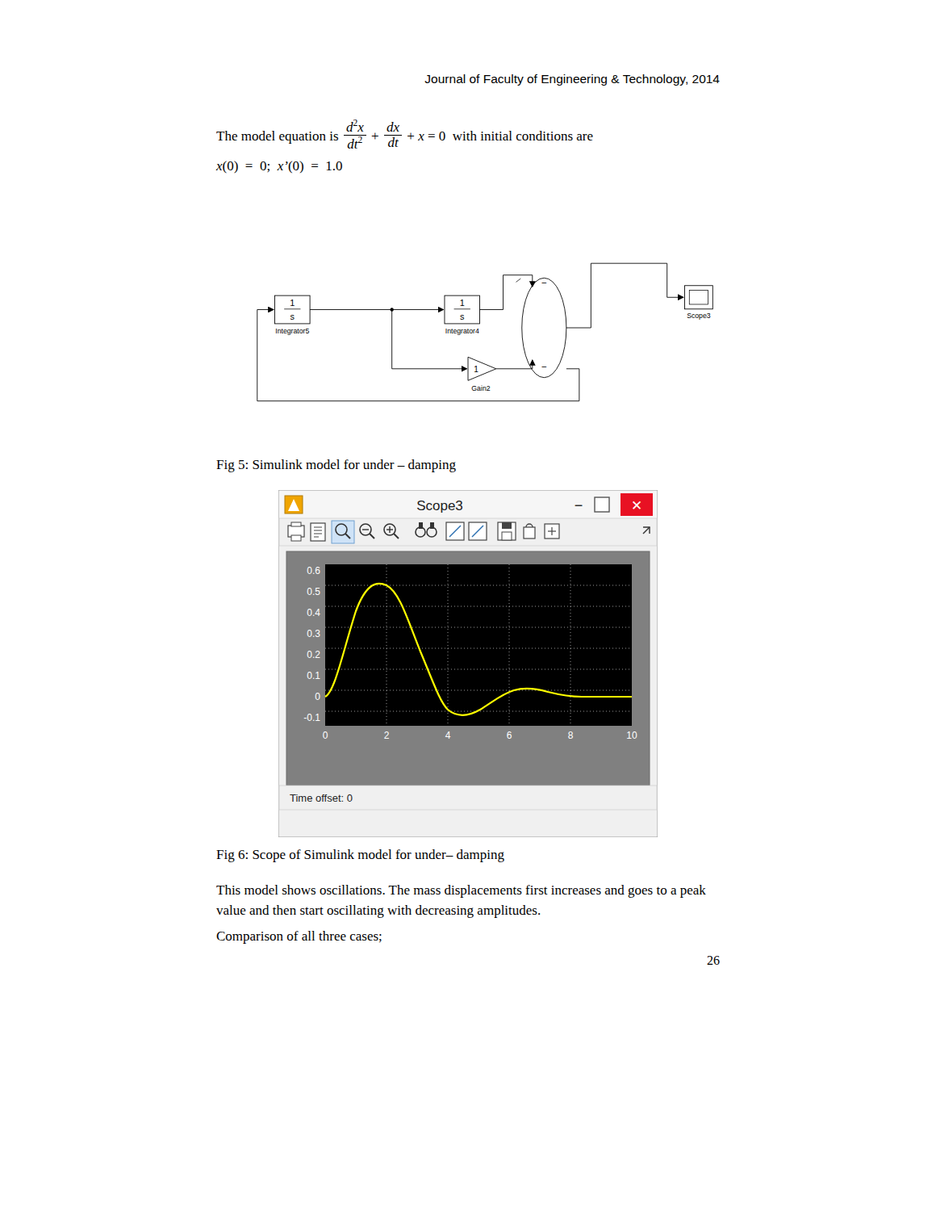Journal of Faculty of Engineering & Technology, 2014
The model equation is d2x dt2 + dx dt + x = 0 with initial conditions are
x(0) = 0; x’(0) = 1.0
1 s Integrator5 1 s Integrator4 1 Gain2 − − Scope3
Fig 5: Simulink model for under – damping
Scope3 − ✕ 0.6 0.5 0.4 0.3 0.2 0.1 0 -0.1 0 2 4 6 8 10 Time offset: 0
Fig 6: Scope of Simulink model for under– damping
This model shows oscillations. The mass displacements first increases and goes to a peak value and then start oscillating with decreasing amplitudes.
Comparison of all three cases;
26